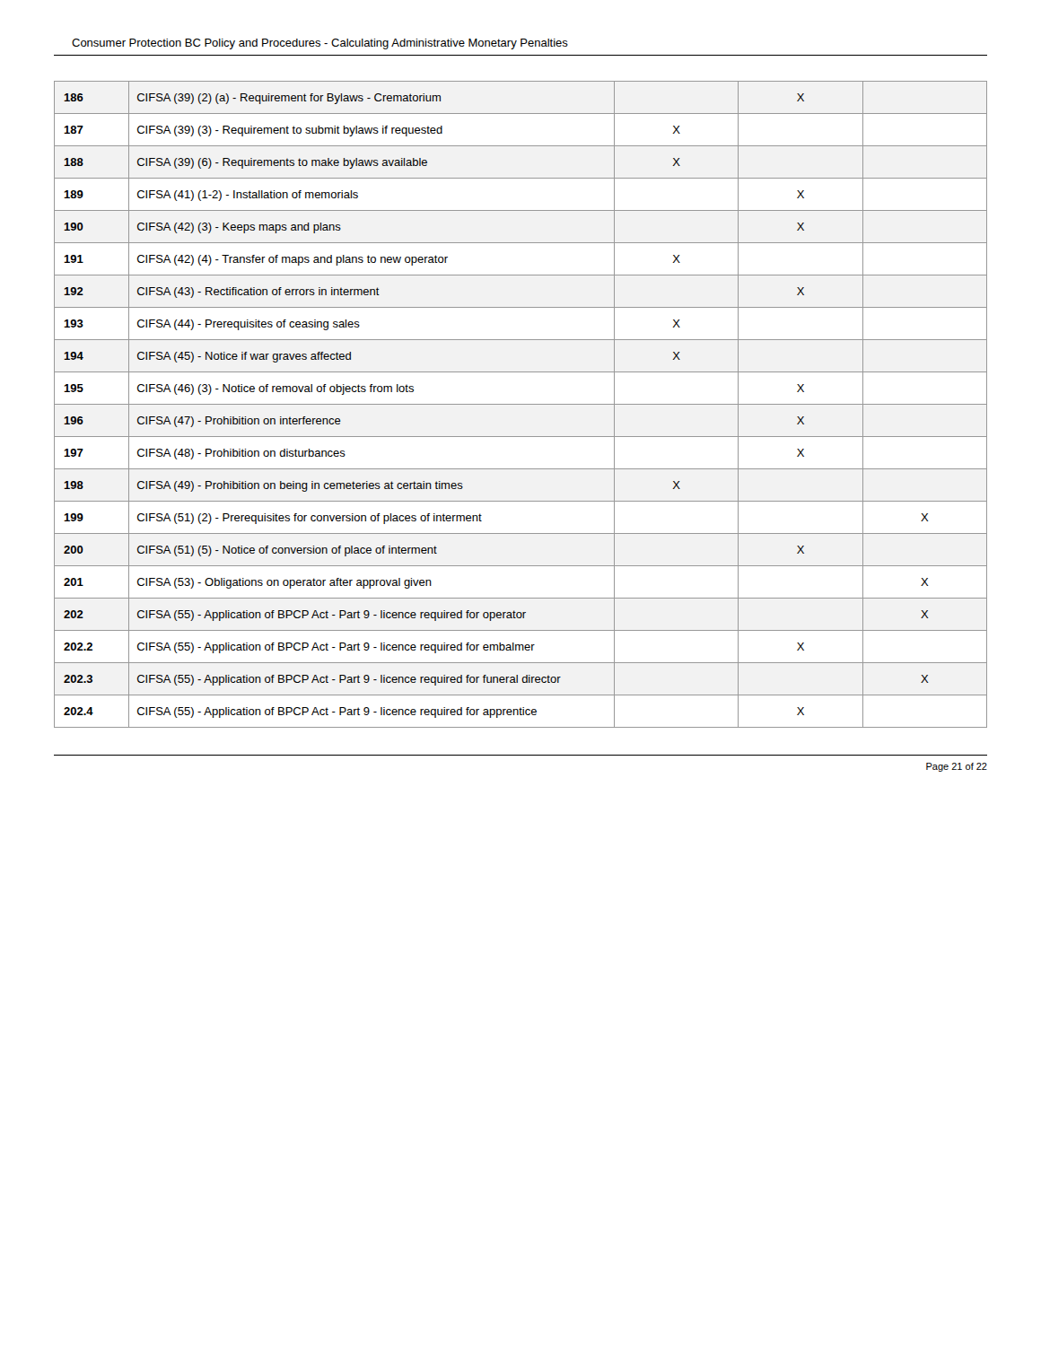Consumer Protection BC Policy and Procedures - Calculating Administrative Monetary Penalties
| 186 | CIFSA (39) (2) (a) - Requirement for Bylaws - Crematorium | | X | |
| 187 | CIFSA (39) (3) - Requirement to submit bylaws if requested | X | | |
| 188 | CIFSA (39) (6) - Requirements to make bylaws available | X | | |
| 189 | CIFSA (41) (1-2) - Installation of memorials | | X | |
| 190 | CIFSA (42) (3) - Keeps maps and plans | | X | |
| 191 | CIFSA (42) (4) - Transfer of maps and plans to new operator | X | | |
| 192 | CIFSA (43) - Rectification of errors in interment | | X | |
| 193 | CIFSA (44) - Prerequisites of ceasing sales | X | | |
| 194 | CIFSA (45) - Notice if war graves affected | X | | |
| 195 | CIFSA (46) (3) - Notice of removal of objects from lots | | X | |
| 196 | CIFSA (47) - Prohibition on interference | | X | |
| 197 | CIFSA (48) - Prohibition on disturbances | | X | |
| 198 | CIFSA (49) - Prohibition on being in cemeteries at certain times | X | | |
| 199 | CIFSA (51) (2) - Prerequisites for conversion of places of interment | | | X |
| 200 | CIFSA (51) (5) - Notice of conversion of place of interment | | X | |
| 201 | CIFSA (53) - Obligations on operator after approval given | | | X |
| 202 | CIFSA (55) - Application of BPCP Act - Part 9 - licence required for operator | | | X |
| 202.2 | CIFSA (55) - Application of BPCP Act - Part 9 - licence required for embalmer | | X | |
| 202.3 | CIFSA (55) - Application of BPCP Act - Part 9 - licence required for funeral director | | | X |
| 202.4 | CIFSA (55) - Application of BPCP Act - Part 9 - licence required for apprentice | | X | |
Page 21 of 22